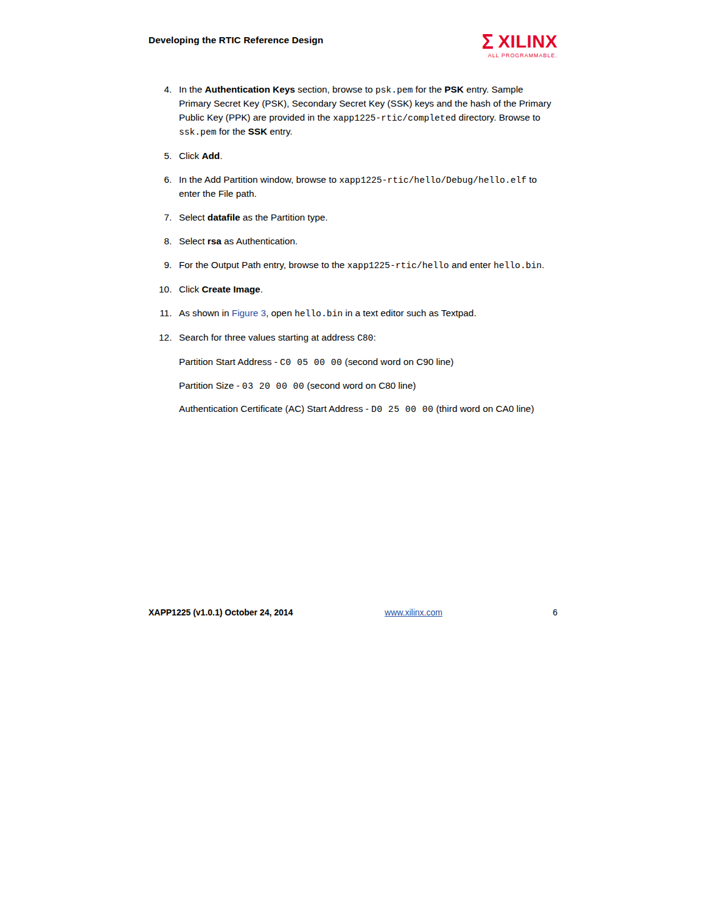Developing the RTIC Reference Design
Σ XILINX
All Programmable.
4. In the Authentication Keys section, browse to psk.pem for the PSK entry. Sample Primary Secret Key (PSK), Secondary Secret Key (SSK) keys and the hash of the Primary Public Key (PPK) are provided in the xapp1225-rtic/completed directory. Browse to ssk.pem for the SSK entry.
5. Click Add.
6. In the Add Partition window, browse to xapp1225-rtic/hello/Debug/hello.elf to enter the File path.
7. Select datafile as the Partition type.
8. Select rsa as Authentication.
9. For the Output Path entry, browse to the xapp1225-rtic/hello and enter hello.bin.
10. Click Create Image.
11. As shown in Figure 3, open hello.bin in a text editor such as Textpad.
12. Search for three values starting at address C80:
Partition Start Address - C0 05 00 00 (second word on C90 line)
Partition Size - 03 20 00 00 (second word on C80 line)
Authentication Certificate (AC) Start Address - D0 25 00 00 (third word on CA0 line)
XAPP1225 (v1.0.1) October 24, 2014
www.xilinx.com
6